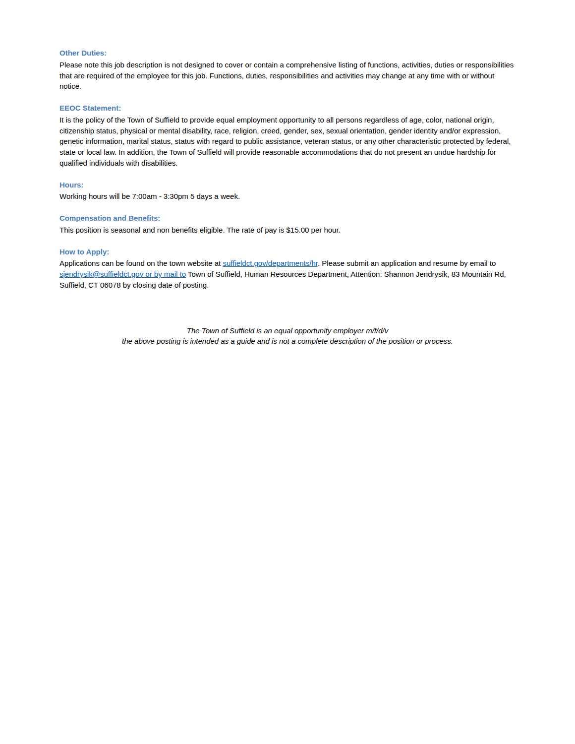Other Duties:
Please note this job description is not designed to cover or contain a comprehensive listing of functions, activities, duties or responsibilities that are required of the employee for this job. Functions, duties, responsibilities and activities may change at any time with or without notice.
EEOC Statement:
It is the policy of the Town of Suffield to provide equal employment opportunity to all persons regardless of age, color, national origin, citizenship status, physical or mental disability, race, religion, creed, gender, sex, sexual orientation, gender identity and/or expression, genetic information, marital status, status with regard to public assistance, veteran status, or any other characteristic protected by federal, state or local law. In addition, the Town of Suffield will provide reasonable accommodations that do not present an undue hardship for qualified individuals with disabilities.
Hours:
Working hours will be 7:00am - 3:30pm 5 days a week.
Compensation and Benefits:
This position is seasonal and non benefits eligible. The rate of pay is $15.00 per hour.
How to Apply:
Applications can be found on the town website at suffieldct.gov/departments/hr. Please submit an application and resume by email to sjendrysik@suffieldct.gov or by mail to Town of Suffield, Human Resources Department, Attention: Shannon Jendrysik, 83 Mountain Rd, Suffield, CT 06078 by closing date of posting.
The Town of Suffield is an equal opportunity employer m/f/d/v
the above posting is intended as a guide and is not a complete description of the position or process.